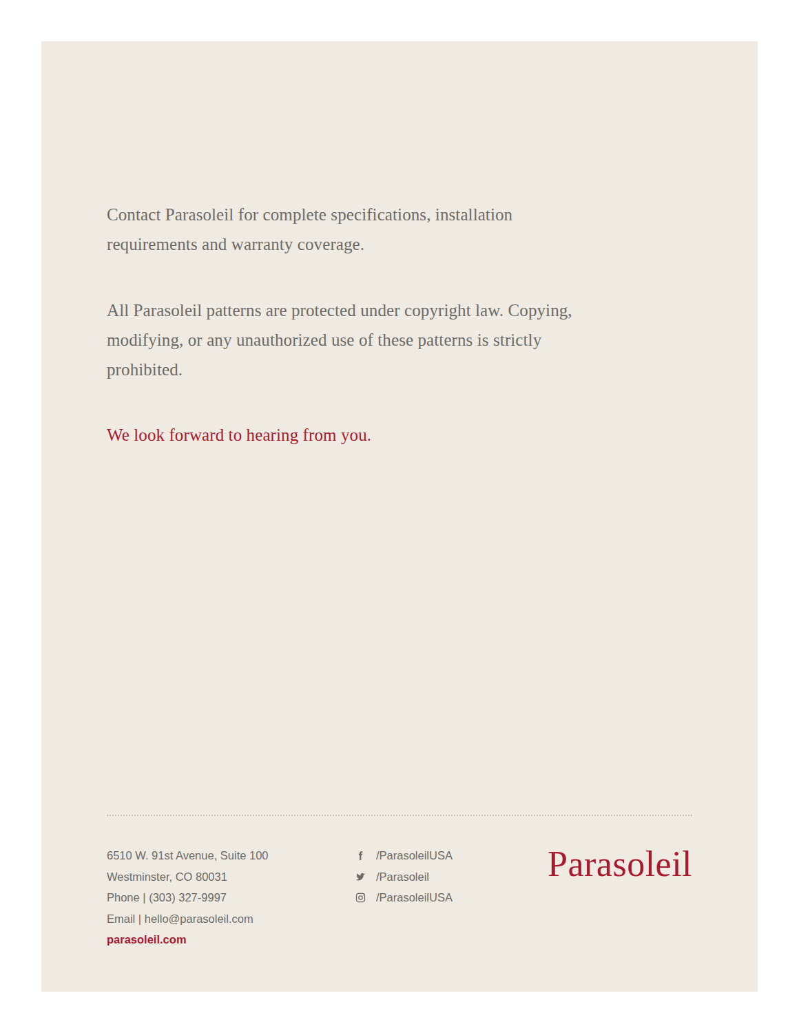Contact Parasoleil for complete specifications, installation requirements and warranty coverage.
All Parasoleil patterns are protected under copyright law. Copying, modifying, or any unauthorized use of these patterns is strictly prohibited.
We look forward to hearing from you.
6510 W. 91st Avenue, Suite 100
Westminster, CO 80031
Phone | (303) 327-9997
Email | hello@parasoleil.com
parasoleil.com
/ParasoleilUSA
/Parasoleil
/ParasoleilUSA
Parasoleil